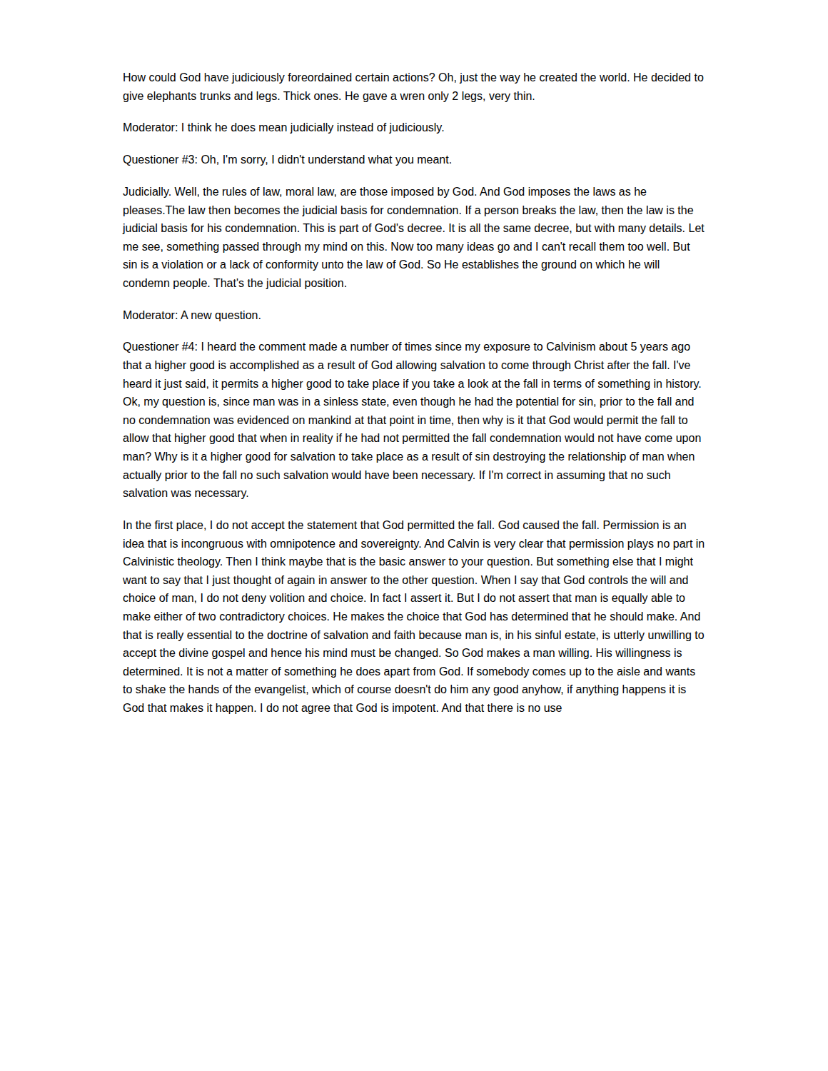How could God have judiciously foreordained certain actions? Oh, just the way he created the world. He decided to give elephants trunks and legs. Thick ones. He gave a wren only 2 legs, very thin.
Moderator: I think he does mean judicially instead of judiciously.
Questioner #3: Oh, I'm sorry, I didn't understand what you meant.
Judicially. Well, the rules of law, moral law, are those imposed by God. And God imposes the laws as he pleases.The law then becomes the judicial basis for condemnation. If a person breaks the law, then the law is the judicial basis for his condemnation. This is part of God's decree. It is all the same decree, but with many details. Let me see, something passed through my mind on this. Now too many ideas go and I can't recall them too well. But sin is a violation or a lack of conformity unto the law of God. So He establishes the ground on which he will condemn people. That's the judicial position.
Moderator: A new question.
Questioner #4: I heard the comment made a number of times since my exposure to Calvinism about 5 years ago that a higher good is accomplished as a result of God allowing salvation to come through Christ after the fall. I've heard it just said, it permits a higher good to take place if you take a look at the fall in terms of something in history. Ok, my question is, since man was in a sinless state, even though he had the potential for sin, prior to the fall and no condemnation was evidenced on mankind at that point in time, then why is it that God would permit the fall to allow that higher good that when in reality if he had not permitted the fall condemnation would not have come upon man? Why is it a higher good for salvation to take place as a result of sin destroying the relationship of man when actually prior to the fall no such salvation would have been necessary. If I'm correct in assuming that no such salvation was necessary.
In the first place, I do not accept the statement that God permitted the fall. God caused the fall. Permission is an idea that is incongruous with omnipotence and sovereignty. And Calvin is very clear that permission plays no part in Calvinistic theology. Then I think maybe that is the basic answer to your question. But something else that I might want to say that I just thought of again in answer to the other question. When I say that God controls the will and choice of man, I do not deny volition and choice. In fact I assert it. But I do not assert that man is equally able to make either of two contradictory choices. He makes the choice that God has determined that he should make. And that is really essential to the doctrine of salvation and faith because man is, in his sinful estate, is utterly unwilling to accept the divine gospel and hence his mind must be changed. So God makes a man willing. His willingness is determined. It is not a matter of something he does apart from God. If somebody comes up to the aisle and wants to shake the hands of the evangelist, which of course doesn't do him any good anyhow, if anything happens it is God that makes it happen. I do not agree that God is impotent. And that there is no use